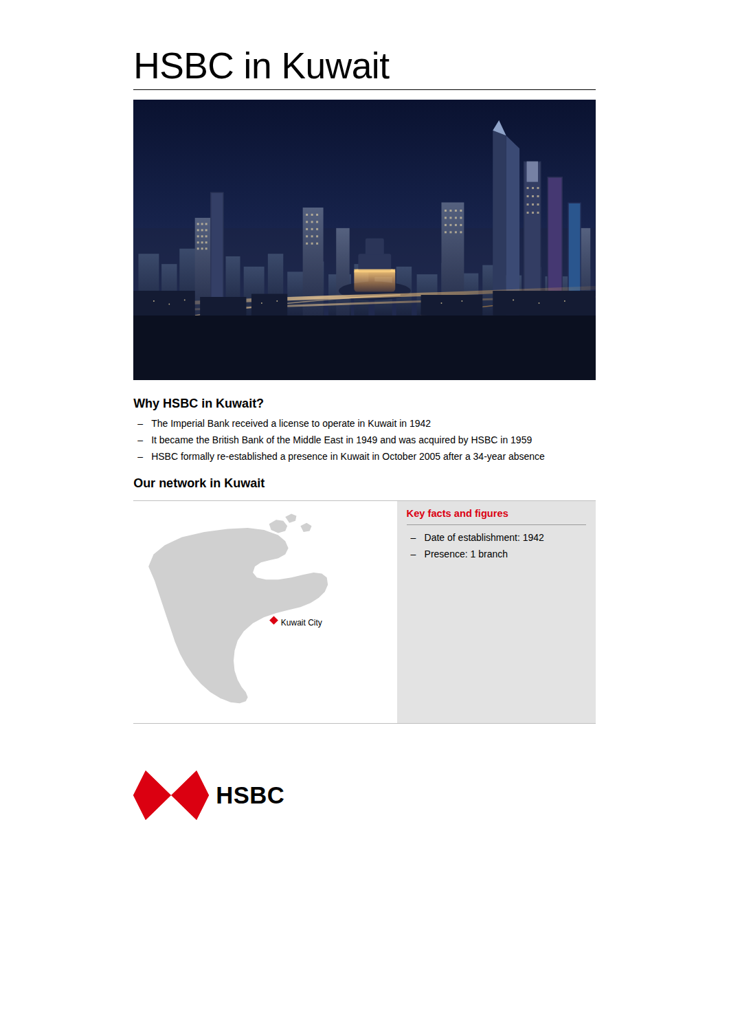HSBC in Kuwait
Why HSBC in Kuwait?
The Imperial Bank received a license to operate in Kuwait in 1942
It became the British Bank of the Middle East in 1949 and was acquired by HSBC in 1959
HSBC formally re-established a presence in Kuwait in October 2005 after a 34-year absence
Our network in Kuwait
Kuwait City
Key facts and figures
Date of establishment: 1942
Presence: 1 branch
HSBC